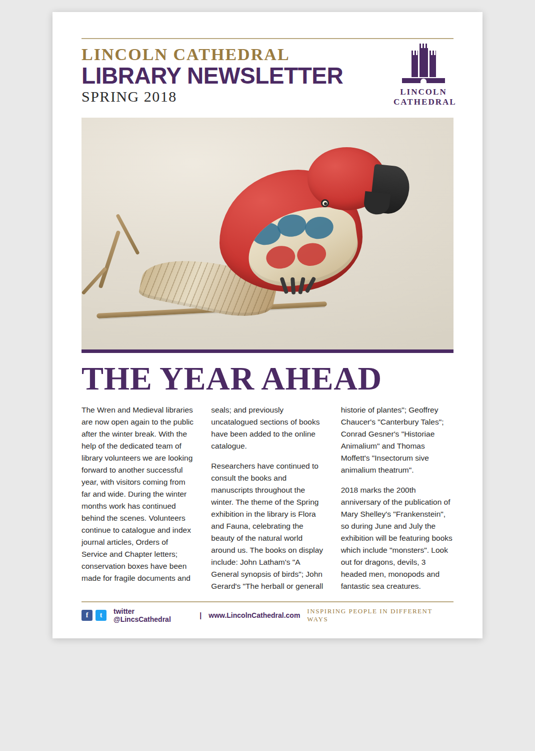Lincoln Cathedral
Library Newsletter
Spring 2018
Lincoln
Cathedral
The Year Ahead
The Wren and Medieval libraries are now open again to the public after the winter break. With the help of the dedicated team of library volunteers we are looking forward to another successful year, with visitors coming from far and wide. During the winter months work has continued behind the scenes. Volunteers continue to catalogue and index journal articles, Orders of Service and Chapter letters; conservation boxes have been made for fragile documents and seals; and previously uncatalogued sections of books have been added to the online catalogue.
Researchers have continued to consult the books and manuscripts throughout the winter. The theme of the Spring exhibition in the library is Flora and Fauna, celebrating the beauty of the natural world around us. The books on display include: John Latham's "A General synopsis of birds"; John Gerard's "The herball or generall historie of plantes"; Geoffrey Chaucer's "Canterbury Tales"; Conrad Gesner's "Historiae Animalium" and Thomas Moffett's "Insectorum sive animalium theatrum".
2018 marks the 200th anniversary of the publication of Mary Shelley's "Frankenstein", so during June and July the exhibition will be featuring books which include "monsters". Look out for dragons, devils, 3 headed men, monopods and fantastic sea creatures.
f t twitter @LincsCathedral | www.LincolnCathedral.com Inspiring people in different ways